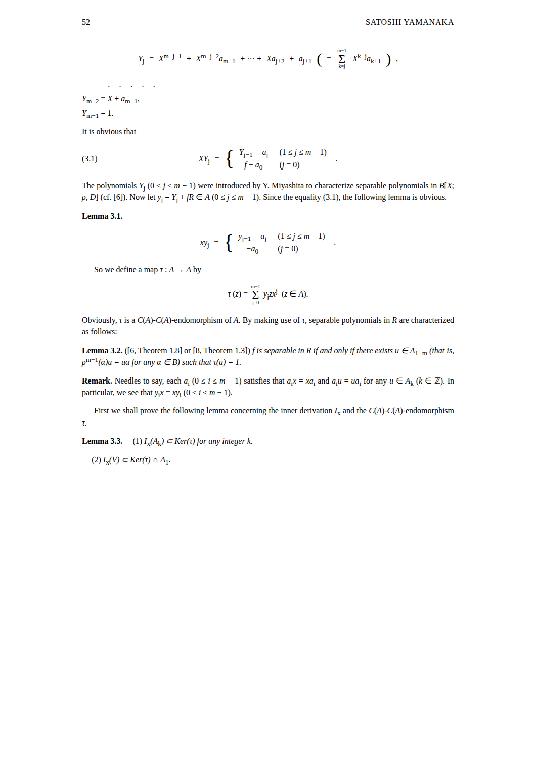52 SATOSHI YAMANAKA
Yj = Xm−j−1 + Xm−j−2am−1 + ··· + Xaj+2 + aj+1 ( = m−1 Σk=j Xk−jak+1 ),
. . . . .
Ym−2 = X + am−1,
Ym−1 = 1.
It is obvious that
(3.1) XYj = { Yj−1 − aj(1 ≤ j ≤ m − 1) f − a0(j = 0) .
The polynomials Yj (0 ≤ j ≤ m − 1) were introduced by Y. Miyashita to characterize separable polynomials in B[X; ρ, D] (cf. [6]). Now let yj = Yj + fR ∈ A (0 ≤ j ≤ m − 1). Since the equality (3.1), the following lemma is obvious.
Lemma 3.1.
xyj = { yj−1 − aj(1 ≤ j ≤ m − 1) −a0(j = 0) .
So we define a map τ : A → A by
τ (z) = m−1 Σj=0 yjzxj (z ∈ A).
Obviously, τ is a C(A)-C(A)-endomorphism of A. By making use of τ, separable polynomials in R are characterized as follows:
Lemma 3.2. ([6, Theorem 1.8] or [8, Theorem 1.3]) f is separable in R if and only if there exists u ∈ A1−m (that is, ρm−1(α)u = uα for any α ∈ B) such that τ(u) = 1.
Remark. Needles to say, each ai (0 ≤ i ≤ m − 1) satisfies that aix = xai and aiu = uai for any u ∈ Ak (k ∈ ℤ). In particular, we see that yix = xyi (0 ≤ i ≤ m − 1).
First we shall prove the following lemma concerning the inner derivation Ix and the C(A)-C(A)-endomorphism τ.
Lemma 3.3. (1) Ix(Ak) ⊂ Ker(τ) for any integer k.
(2) Ix(V) ⊂ Ker(τ) ∩ A1.